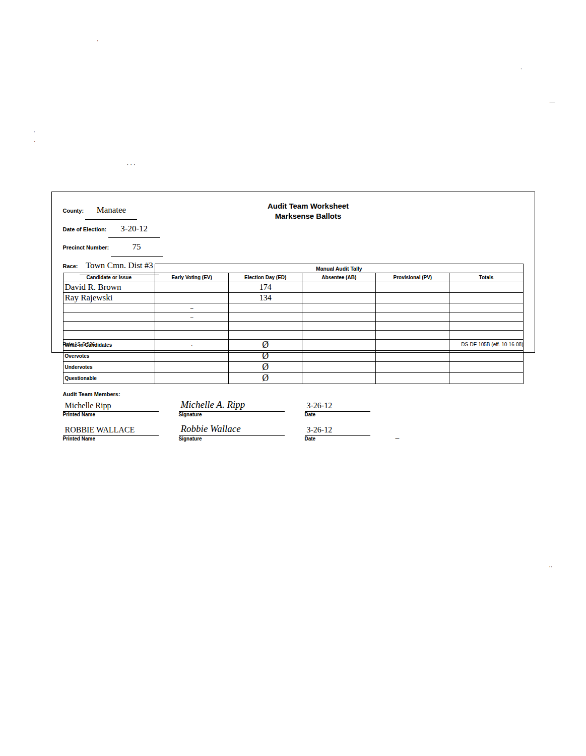‧
·
‧
· · ·
—
·
County: Manatee
Date of Election: 3-20-12
Precinct Number: 75
Race: Town Cmn. Dist #3
Audit Team Worksheet
Marksense Ballots
| | Manual Audit Tally |
| Candidate or Issue | Early Voting (EV) | Election Day (ED) | Absentee (AB) | Provisional (PV) | Totals |
| David R. Brown | | 174 | | | |
| Ray Rajewski | | 134 | | | |
| | – | | | | |
| | – | | | | |
| Write-in Candidates | · | Ø | | | |
| Overvotes | | Ø | | | |
| Undervotes | | Ø | | | |
| Questionable | | Ø | | | |
Audit Team Members:
Michelle Ripp
Printed Name
Michelle A. Ripp
Signature
3-26-12
Date
ROBBIE WALLACE
Printed Name
Robbie Wallace
Signature
3-26-12
Date
–
Rule 1S-5.026
DS-DE 105B (eff. 10-16-08)
··